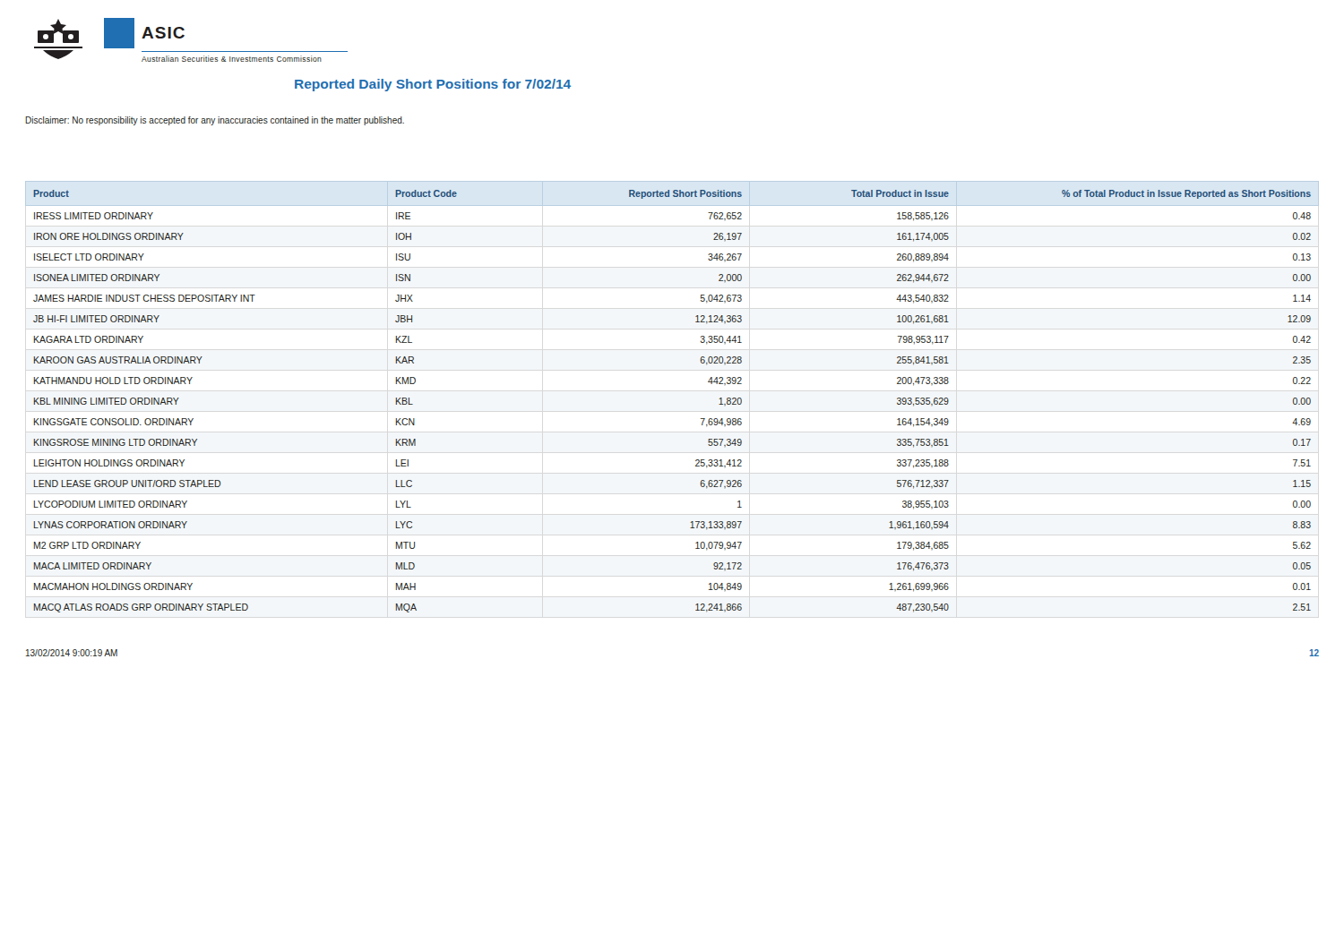ASIC
Australian Securities & Investments Commission
Reported Daily Short Positions for 7/02/14
Disclaimer: No responsibility is accepted for any inaccuracies contained in the matter published.
| Product | Product Code | Reported Short Positions | Total Product in Issue | % of Total Product in Issue Reported as Short Positions |
| --- | --- | --- | --- | --- |
| IRESS LIMITED ORDINARY | IRE | 762,652 | 158,585,126 | 0.48 |
| IRON ORE HOLDINGS ORDINARY | IOH | 26,197 | 161,174,005 | 0.02 |
| ISELECT LTD ORDINARY | ISU | 346,267 | 260,889,894 | 0.13 |
| ISONEA LIMITED ORDINARY | ISN | 2,000 | 262,944,672 | 0.00 |
| JAMES HARDIE INDUST CHESS DEPOSITARY INT | JHX | 5,042,673 | 443,540,832 | 1.14 |
| JB HI-FI LIMITED ORDINARY | JBH | 12,124,363 | 100,261,681 | 12.09 |
| KAGARA LTD ORDINARY | KZL | 3,350,441 | 798,953,117 | 0.42 |
| KAROON GAS AUSTRALIA ORDINARY | KAR | 6,020,228 | 255,841,581 | 2.35 |
| KATHMANDU HOLD LTD ORDINARY | KMD | 442,392 | 200,473,338 | 0.22 |
| KBL MINING LIMITED ORDINARY | KBL | 1,820 | 393,535,629 | 0.00 |
| KINGSGATE CONSOLID. ORDINARY | KCN | 7,694,986 | 164,154,349 | 4.69 |
| KINGSROSE MINING LTD ORDINARY | KRM | 557,349 | 335,753,851 | 0.17 |
| LEIGHTON HOLDINGS ORDINARY | LEI | 25,331,412 | 337,235,188 | 7.51 |
| LEND LEASE GROUP UNIT/ORD STAPLED | LLC | 6,627,926 | 576,712,337 | 1.15 |
| LYCOPODIUM LIMITED ORDINARY | LYL | 1 | 38,955,103 | 0.00 |
| LYNAS CORPORATION ORDINARY | LYC | 173,133,897 | 1,961,160,594 | 8.83 |
| M2 GRP LTD ORDINARY | MTU | 10,079,947 | 179,384,685 | 5.62 |
| MACA LIMITED ORDINARY | MLD | 92,172 | 176,476,373 | 0.05 |
| MACMAHON HOLDINGS ORDINARY | MAH | 104,849 | 1,261,699,966 | 0.01 |
| MACQ ATLAS ROADS GRP ORDINARY STAPLED | MQA | 12,241,866 | 487,230,540 | 2.51 |
13/02/2014 9:00:19 AM
12